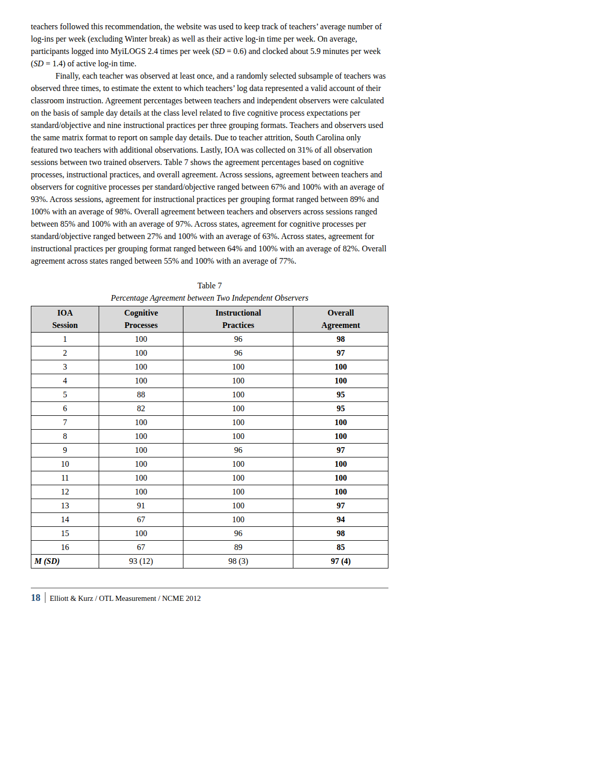teachers followed this recommendation, the website was used to keep track of teachers’ average number of log-ins per week (excluding Winter break) as well as their active log-in time per week. On average, participants logged into MyiLOGS 2.4 times per week (SD = 0.6) and clocked about 5.9 minutes per week (SD = 1.4) of active log-in time.
Finally, each teacher was observed at least once, and a randomly selected subsample of teachers was observed three times, to estimate the extent to which teachers’ log data represented a valid account of their classroom instruction. Agreement percentages between teachers and independent observers were calculated on the basis of sample day details at the class level related to five cognitive process expectations per standard/objective and nine instructional practices per three grouping formats. Teachers and observers used the same matrix format to report on sample day details. Due to teacher attrition, South Carolina only featured two teachers with additional observations. Lastly, IOA was collected on 31% of all observation sessions between two trained observers. Table 7 shows the agreement percentages based on cognitive processes, instructional practices, and overall agreement. Across sessions, agreement between teachers and observers for cognitive processes per standard/objective ranged between 67% and 100% with an average of 93%. Across sessions, agreement for instructional practices per grouping format ranged between 89% and 100% with an average of 98%. Overall agreement between teachers and observers across sessions ranged between 85% and 100% with an average of 97%. Across states, agreement for cognitive processes per standard/objective ranged between 27% and 100% with an average of 63%. Across states, agreement for instructional practices per grouping format ranged between 64% and 100% with an average of 82%. Overall agreement across states ranged between 55% and 100% with an average of 77%.
Table 7
Percentage Agreement between Two Independent Observers
| IOA Session | Cognitive Processes | Instructional Practices | Overall Agreement |
| --- | --- | --- | --- |
| 1 | 100 | 96 | 98 |
| 2 | 100 | 96 | 97 |
| 3 | 100 | 100 | 100 |
| 4 | 100 | 100 | 100 |
| 5 | 88 | 100 | 95 |
| 6 | 82 | 100 | 95 |
| 7 | 100 | 100 | 100 |
| 8 | 100 | 100 | 100 |
| 9 | 100 | 96 | 97 |
| 10 | 100 | 100 | 100 |
| 11 | 100 | 100 | 100 |
| 12 | 100 | 100 | 100 |
| 13 | 91 | 100 | 97 |
| 14 | 67 | 100 | 94 |
| 15 | 100 | 96 | 98 |
| 16 | 67 | 89 | 85 |
| M (SD) | 93 (12) | 98 (3) | 97 (4) |
18 Elliott & Kurz / OTL Measurement / NCME 2012